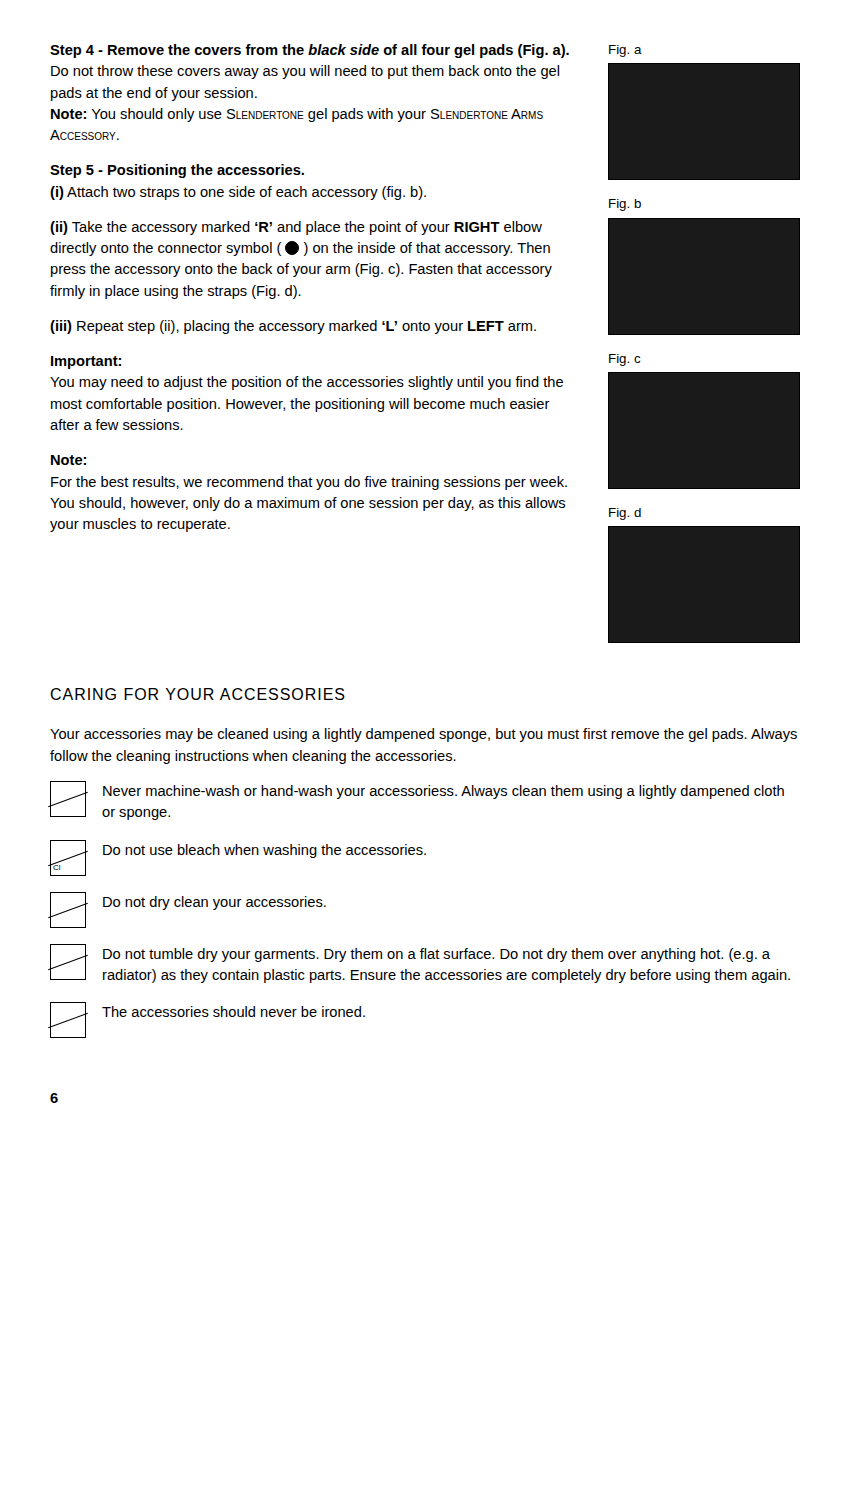Step 4 - Remove the covers from the black side of all four gel pads (Fig. a). Do not throw these covers away as you will need to put them back onto the gel pads at the end of your session.
Note: You should only use Slendertone gel pads with your Slendertone Arms Accessory.
Step 5 - Positioning the accessories.
(i) Attach two straps to one side of each accessory (fig. b).
(ii) Take the accessory marked ‘R’ and place the point of your RIGHT elbow directly onto the connector symbol ( ) on the inside of that accessory. Then press the accessory onto the back of your arm (Fig. c). Fasten that accessory firmly in place using the straps (Fig. d).
(iii) Repeat step (ii), placing the accessory marked ‘L’ onto your LEFT arm.
Important:
You may need to adjust the position of the accessories slightly until you find the most comfortable position. However, the positioning will become much easier after a few sessions.
Note:
For the best results, we recommend that you do five training sessions per week. You should, however, only do a maximum of one session per day, as this allows your muscles to recuperate.
Fig. a
Fig. b
Fig. c
Fig. d
Caring for your accessories
Your accessories may be cleaned using a lightly dampened sponge, but you must first remove the gel pads. Always follow the cleaning instructions when cleaning the accessories.
Never machine-wash or hand-wash your accessoriess. Always clean them using a lightly dampened cloth or sponge.
Cl
Do not use bleach when washing the accessories.
Do not dry clean your accessories.
Do not tumble dry your garments. Dry them on a flat surface. Do not dry them over anything hot. (e.g. a radiator) as they contain plastic parts. Ensure the accessories are completely dry before using them again.
The accessories should never be ironed.
6